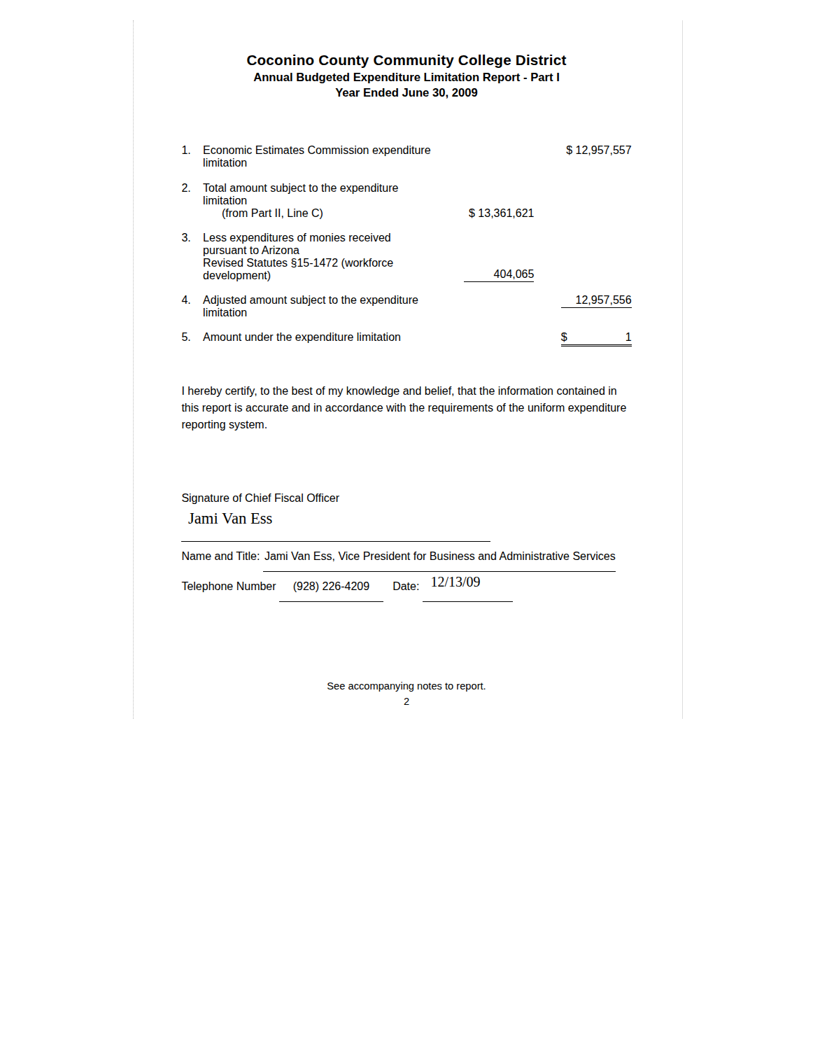Coconino County Community College District
Annual Budgeted Expenditure Limitation Report - Part I
Year Ended June 30, 2009
| 1. | Economic Estimates Commission expenditure limitation | | $ 12,957,557 |
| 2. | Total amount subject to the expenditure limitation (from Part II, Line C) | $ 13,361,621 | |
| 3. | Less expenditures of monies received pursuant to Arizona Revised Statutes §15-1472 (workforce development) | 404,065 | |
| 4. | Adjusted amount subject to the expenditure limitation | | 12,957,556 |
| 5. | Amount under the expenditure limitation | | $ 1 |
I hereby certify, to the best of my knowledge and belief, that the information contained in this report is accurate and in accordance with the requirements of the uniform expenditure reporting system.
Signature of Chief Fiscal Officer Jami Van Ess
Name and Title: Jami Van Ess, Vice President for Business and Administrative Services
Telephone Number (928) 226-4209 Date: 12/13/09
See accompanying notes to report.
2